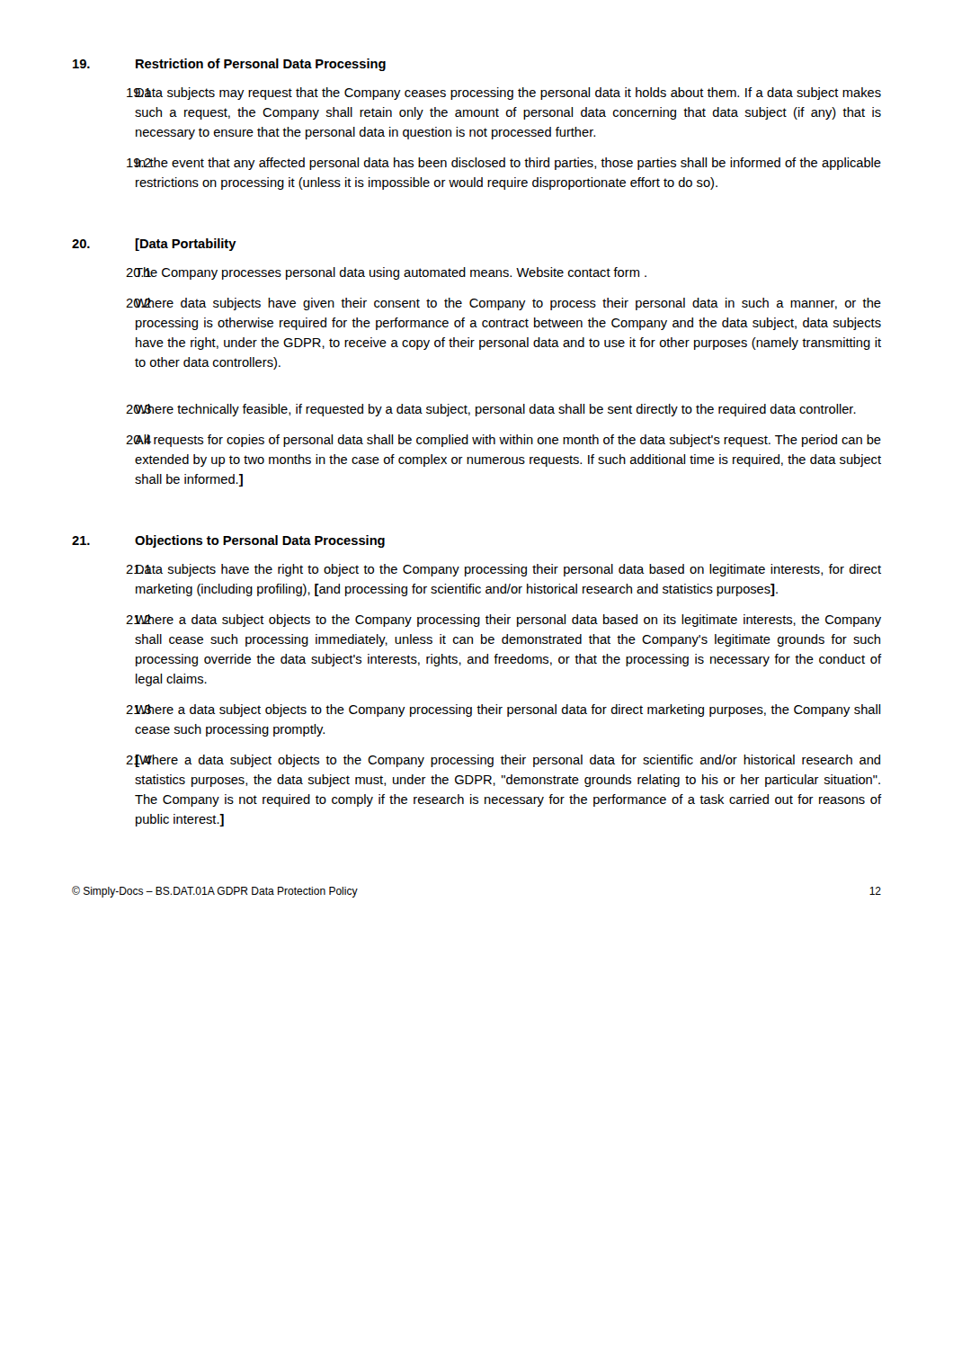19. Restriction of Personal Data Processing
19.1 Data subjects may request that the Company ceases processing the personal data it holds about them. If a data subject makes such a request, the Company shall retain only the amount of personal data concerning that data subject (if any) that is necessary to ensure that the personal data in question is not processed further.
19.2 In the event that any affected personal data has been disclosed to third parties, those parties shall be informed of the applicable restrictions on processing it (unless it is impossible or would require disproportionate effort to do so).
20. [Data Portability
20.1 The Company processes personal data using automated means. Website contact form .
20.2 Where data subjects have given their consent to the Company to process their personal data in such a manner, or the processing is otherwise required for the performance of a contract between the Company and the data subject, data subjects have the right, under the GDPR, to receive a copy of their personal data and to use it for other purposes (namely transmitting it to other data controllers).
20.3 Where technically feasible, if requested by a data subject, personal data shall be sent directly to the required data controller.
20.4 All requests for copies of personal data shall be complied with within one month of the data subject's request. The period can be extended by up to two months in the case of complex or numerous requests. If such additional time is required, the data subject shall be informed.]
21. Objections to Personal Data Processing
21.1 Data subjects have the right to object to the Company processing their personal data based on legitimate interests, for direct marketing (including profiling), [and processing for scientific and/or historical research and statistics purposes].
21.2 Where a data subject objects to the Company processing their personal data based on its legitimate interests, the Company shall cease such processing immediately, unless it can be demonstrated that the Company's legitimate grounds for such processing override the data subject's interests, rights, and freedoms, or that the processing is necessary for the conduct of legal claims.
21.3 Where a data subject objects to the Company processing their personal data for direct marketing purposes, the Company shall cease such processing promptly.
21.4 [Where a data subject objects to the Company processing their personal data for scientific and/or historical research and statistics purposes, the data subject must, under the GDPR, "demonstrate grounds relating to his or her particular situation". The Company is not required to comply if the research is necessary for the performance of a task carried out for reasons of public interest.]
© Simply-Docs – BS.DAT.01A GDPR Data Protection Policy 12